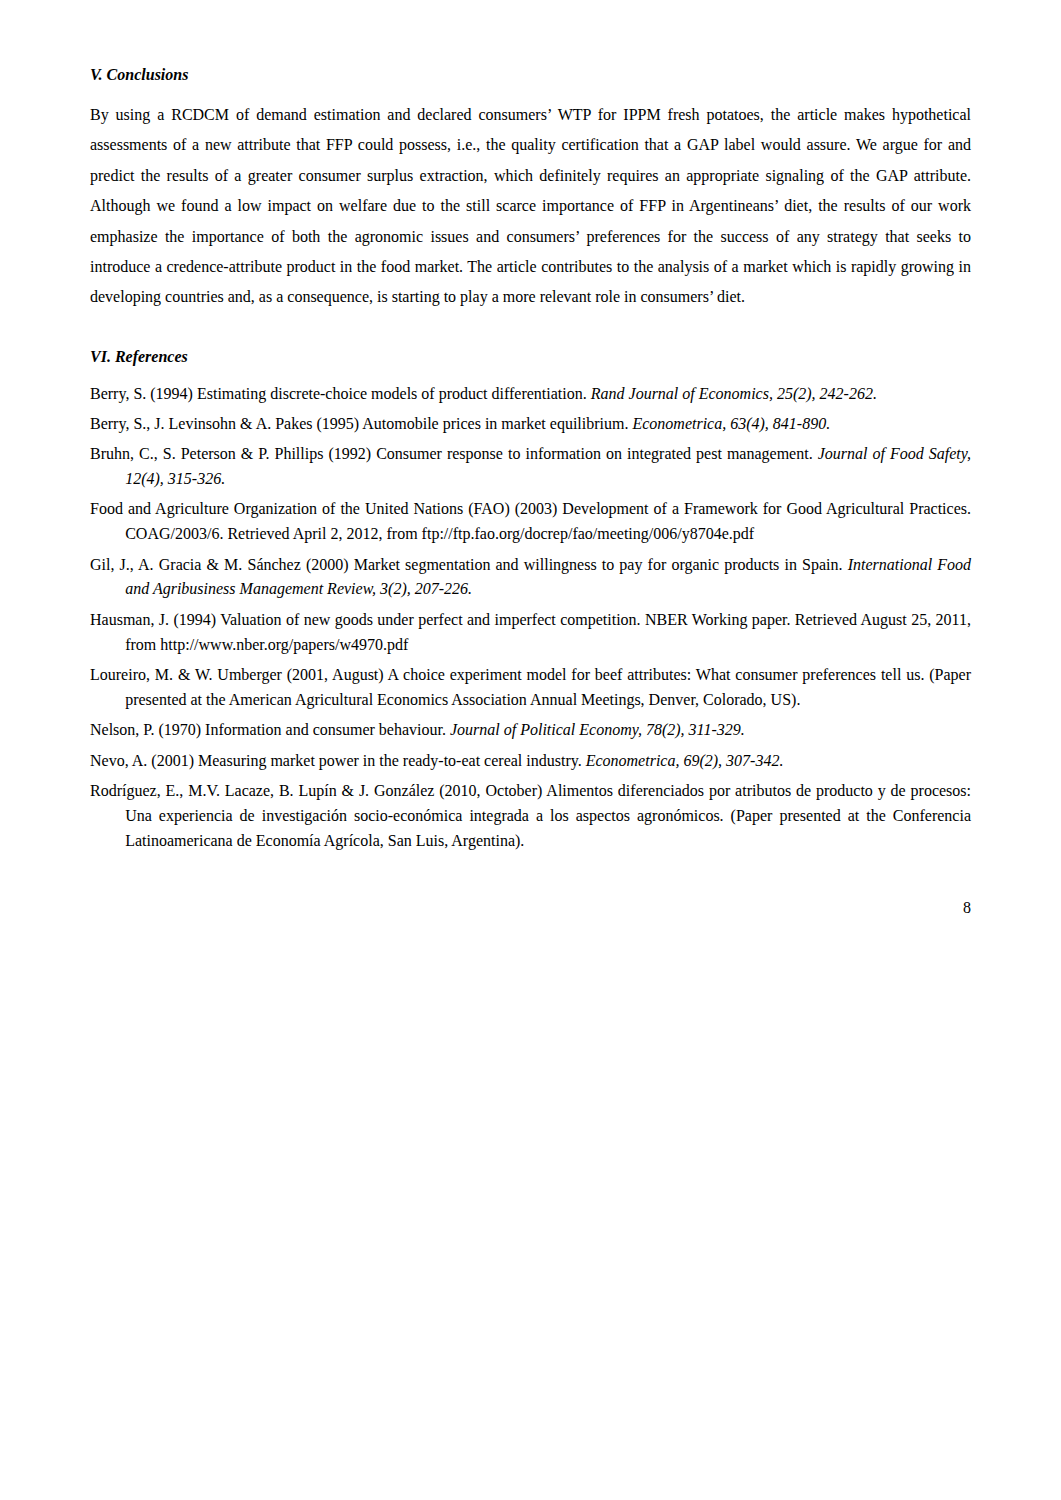V. Conclusions
By using a RCDCM of demand estimation and declared consumers’ WTP for IPPM fresh potatoes, the article makes hypothetical assessments of a new attribute that FFP could possess, i.e., the quality certification that a GAP label would assure. We argue for and predict the results of a greater consumer surplus extraction, which definitely requires an appropriate signaling of the GAP attribute. Although we found a low impact on welfare due to the still scarce importance of FFP in Argentineans’ diet, the results of our work emphasize the importance of both the agronomic issues and consumers’ preferences for the success of any strategy that seeks to introduce a credence-attribute product in the food market. The article contributes to the analysis of a market which is rapidly growing in developing countries and, as a consequence, is starting to play a more relevant role in consumers’ diet.
VI. References
Berry, S. (1994) Estimating discrete-choice models of product differentiation. Rand Journal of Economics, 25(2), 242-262.
Berry, S., J. Levinsohn & A. Pakes (1995) Automobile prices in market equilibrium. Econometrica, 63(4), 841-890.
Bruhn, C., S. Peterson & P. Phillips (1992) Consumer response to information on integrated pest management. Journal of Food Safety, 12(4), 315-326.
Food and Agriculture Organization of the United Nations (FAO) (2003) Development of a Framework for Good Agricultural Practices. COAG/2003/6. Retrieved April 2, 2012, from ftp://ftp.fao.org/docrep/fao/meeting/006/y8704e.pdf
Gil, J., A. Gracia & M. Sánchez (2000) Market segmentation and willingness to pay for organic products in Spain. International Food and Agribusiness Management Review, 3(2), 207-226.
Hausman, J. (1994) Valuation of new goods under perfect and imperfect competition. NBER Working paper. Retrieved August 25, 2011, from http://www.nber.org/papers/w4970.pdf
Loureiro, M. & W. Umberger (2001, August) A choice experiment model for beef attributes: What consumer preferences tell us. (Paper presented at the American Agricultural Economics Association Annual Meetings, Denver, Colorado, US).
Nelson, P. (1970) Information and consumer behaviour. Journal of Political Economy, 78(2), 311-329.
Nevo, A. (2001) Measuring market power in the ready-to-eat cereal industry. Econometrica, 69(2), 307-342.
Rodríguez, E., M.V. Lacaze, B. Lupín & J. González (2010, October) Alimentos diferenciados por atributos de producto y de procesos: Una experiencia de investigación socio-económica integrada a los aspectos agronómicos. (Paper presented at the Conferencia Latinoamericana de Economía Agrícola, San Luis, Argentina).
8